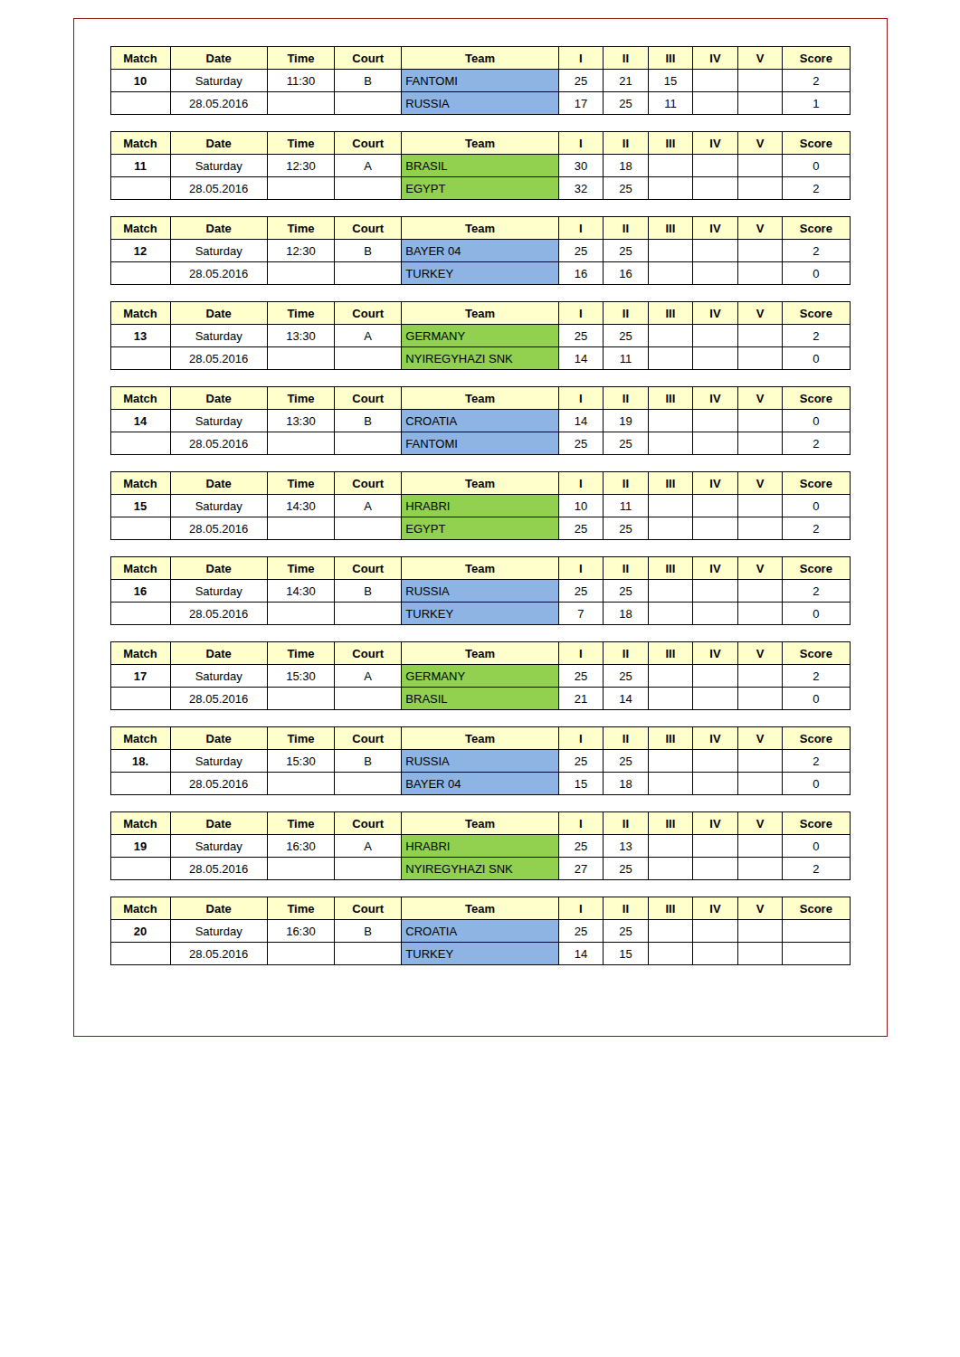| Match | Date | Time | Court | Team | I | II | III | IV | V | Score |
| 10 | Saturday | 11:30 | B | FANTOMI | 25 | 21 | 15 | | | 2 |
| | 28.05.2016 | | | RUSSIA | 17 | 25 | 11 | | | 1 |
| Match | Date | Time | Court | Team | I | II | III | IV | V | Score |
| 11 | Saturday | 12:30 | A | BRASIL | 30 | 18 | | | | 0 |
| | 28.05.2016 | | | EGYPT | 32 | 25 | | | | 2 |
| Match | Date | Time | Court | Team | I | II | III | IV | V | Score |
| 12 | Saturday | 12:30 | B | BAYER 04 | 25 | 25 | | | | 2 |
| | 28.05.2016 | | | TURKEY | 16 | 16 | | | | 0 |
| Match | Date | Time | Court | Team | I | II | III | IV | V | Score |
| 13 | Saturday | 13:30 | A | GERMANY | 25 | 25 | | | | 2 |
| | 28.05.2016 | | | NYIREGYHAZI SNK | 14 | 11 | | | | 0 |
| Match | Date | Time | Court | Team | I | II | III | IV | V | Score |
| 14 | Saturday | 13:30 | B | CROATIA | 14 | 19 | | | | 0 |
| | 28.05.2016 | | | FANTOMI | 25 | 25 | | | | 2 |
| Match | Date | Time | Court | Team | I | II | III | IV | V | Score |
| 15 | Saturday | 14:30 | A | HRABRI | 10 | 11 | | | | 0 |
| | 28.05.2016 | | | EGYPT | 25 | 25 | | | | 2 |
| Match | Date | Time | Court | Team | I | II | III | IV | V | Score |
| 16 | Saturday | 14:30 | B | RUSSIA | 25 | 25 | | | | 2 |
| | 28.05.2016 | | | TURKEY | 7 | 18 | | | | 0 |
| Match | Date | Time | Court | Team | I | II | III | IV | V | Score |
| 17 | Saturday | 15:30 | A | GERMANY | 25 | 25 | | | | 2 |
| | 28.05.2016 | | | BRASIL | 21 | 14 | | | | 0 |
| Match | Date | Time | Court | Team | I | II | III | IV | V | Score |
| 18. | Saturday | 15:30 | B | RUSSIA | 25 | 25 | | | | 2 |
| | 28.05.2016 | | | BAYER 04 | 15 | 18 | | | | 0 |
| Match | Date | Time | Court | Team | I | II | III | IV | V | Score |
| 19 | Saturday | 16:30 | A | HRABRI | 25 | 13 | | | | 0 |
| | 28.05.2016 | | | NYIREGYHAZI SNK | 27 | 25 | | | | 2 |
| Match | Date | Time | Court | Team | I | II | III | IV | V | Score |
| 20 | Saturday | 16:30 | B | CROATIA | 25 | 25 | | | | |
| | 28.05.2016 | | | TURKEY | 14 | 15 | | | | |